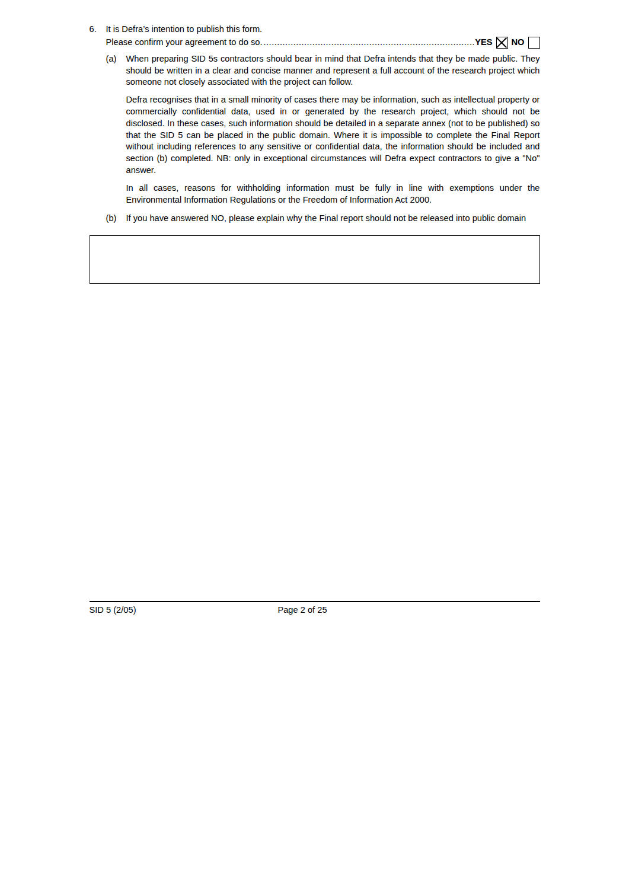6. It is Defra’s intention to publish this form.
Please confirm your agreement to do so. ................................................................................. YES NO
(a)
When preparing SID 5s contractors should bear in mind that Defra intends that they be made public. They should be written in a clear and concise manner and represent a full account of the research project which someone not closely associated with the project can follow.
Defra recognises that in a small minority of cases there may be information, such as intellectual property or commercially confidential data, used in or generated by the research project, which should not be disclosed. In these cases, such information should be detailed in a separate annex (not to be published) so that the SID 5 can be placed in the public domain. Where it is impossible to complete the Final Report without including references to any sensitive or confidential data, the information should be included and section (b) completed. NB: only in exceptional circumstances will Defra expect contractors to give a "No" answer.
In all cases, reasons for withholding information must be fully in line with exemptions under the Environmental Information Regulations or the Freedom of Information Act 2000.
(b) If you have answered NO, please explain why the Final report should not be released into public domain
SID 5 (2/05)
Page 2 of 25